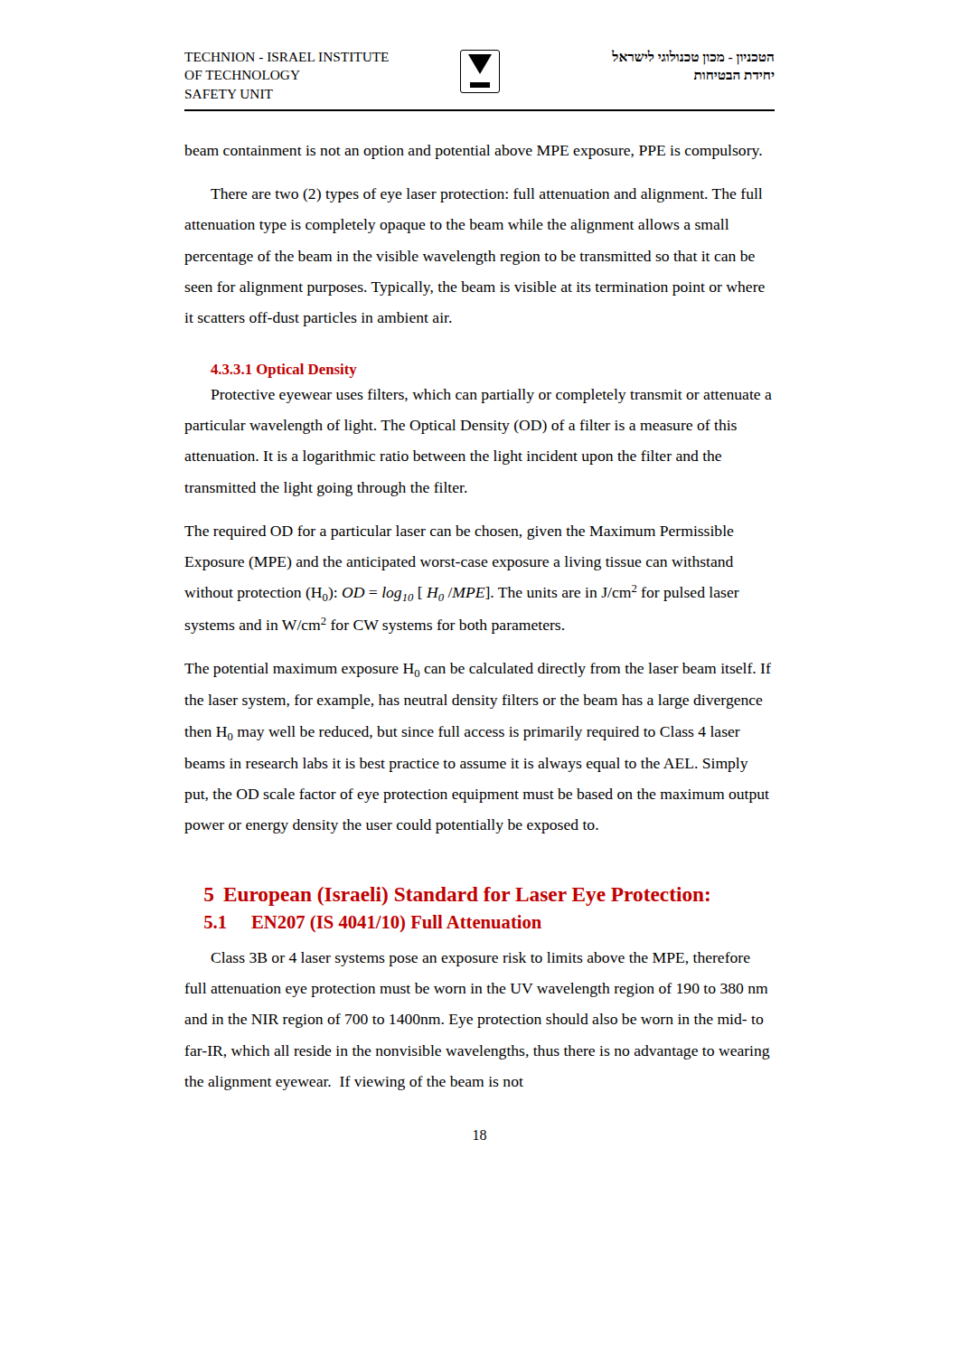TECHNION - ISRAEL INSTITUTE OF TECHNOLOGY
SAFETY UNIT
הטכניון - מכון טכנולוגי לישראל
יחידת הבטיחות
beam containment is not an option and potential above MPE exposure, PPE is compulsory.
There are two (2) types of eye laser protection: full attenuation and alignment. The full attenuation type is completely opaque to the beam while the alignment allows a small percentage of the beam in the visible wavelength region to be transmitted so that it can be seen for alignment purposes. Typically, the beam is visible at its termination point or where it scatters off-dust particles in ambient air.
4.3.3.1 Optical Density
Protective eyewear uses filters, which can partially or completely transmit or attenuate a particular wavelength of light. The Optical Density (OD) of a filter is a measure of this attenuation. It is a logarithmic ratio between the light incident upon the filter and the transmitted the light going through the filter.
The required OD for a particular laser can be chosen, given the Maximum Permissible Exposure (MPE) and the anticipated worst-case exposure a living tissue can withstand without protection (H0): OD = log10 [ H0 /MPE]. The units are in J/cm2 for pulsed laser systems and in W/cm2 for CW systems for both parameters.
The potential maximum exposure H0 can be calculated directly from the laser beam itself. If the laser system, for example, has neutral density filters or the beam has a large divergence then H0 may well be reduced, but since full access is primarily required to Class 4 laser beams in research labs it is best practice to assume it is always equal to the AEL. Simply put, the OD scale factor of eye protection equipment must be based on the maximum output power or energy density the user could potentially be exposed to.
5 European (Israeli) Standard for Laser Eye Protection:
5.1 EN207 (IS 4041/10) Full Attenuation
Class 3B or 4 laser systems pose an exposure risk to limits above the MPE, therefore full attenuation eye protection must be worn in the UV wavelength region of 190 to 380 nm and in the NIR region of 700 to 1400nm. Eye protection should also be worn in the mid- to far-IR, which all reside in the nonvisible wavelengths, thus there is no advantage to wearing the alignment eyewear. If viewing of the beam is not
18